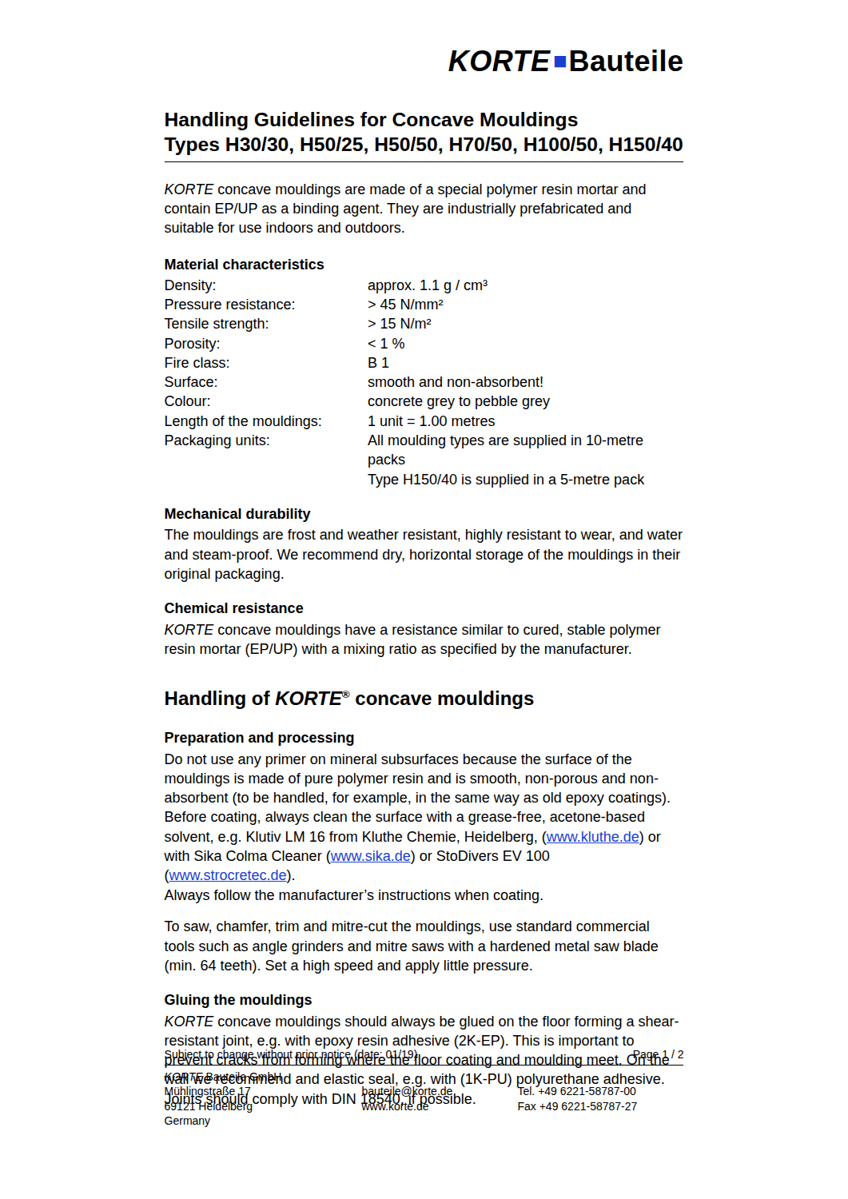KORTE■Bauteile
Handling Guidelines for Concave Mouldings
Types H30/30, H50/25, H50/50, H70/50, H100/50, H150/40
KORTE concave mouldings are made of a special polymer resin mortar and contain EP/UP as a binding agent. They are industrially prefabricated and suitable for use indoors and outdoors.
Material characteristics
| Density: | approx. 1.1 g / cm³ |
| Pressure resistance: | > 45 N/mm² |
| Tensile strength: | > 15 N/m² |
| Porosity: | < 1 % |
| Fire class: | B 1 |
| Surface: | smooth and non-absorbent! |
| Colour: | concrete grey to pebble grey |
| Length of the mouldings: | 1 unit = 1.00 metres |
| Packaging units: | All moulding types are supplied in 10-metre packs |
| | Type H150/40 is supplied in a 5-metre pack |
Mechanical durability
The mouldings are frost and weather resistant, highly resistant to wear, and water and steam-proof. We recommend dry, horizontal storage of the mouldings in their original packaging.
Chemical resistance
KORTE concave mouldings have a resistance similar to cured, stable polymer resin mortar (EP/UP) with a mixing ratio as specified by the manufacturer.
Handling of KORTE® concave mouldings
Preparation and processing
Do not use any primer on mineral subsurfaces because the surface of the mouldings is made of pure polymer resin and is smooth, non-porous and non-absorbent (to be handled, for example, in the same way as old epoxy coatings).
Before coating, always clean the surface with a grease-free, acetone-based solvent, e.g. Klutiv LM 16 from Kluthe Chemie, Heidelberg, (www.kluthe.de) or with Sika Colma Cleaner (www.sika.de) or StoDivers EV 100 (www.strocretec.de).
Always follow the manufacturer’s instructions when coating.
To saw, chamfer, trim and mitre-cut the mouldings, use standard commercial tools such as angle grinders and mitre saws with a hardened metal saw blade (min. 64 teeth). Set a high speed and apply little pressure.
Gluing the mouldings
KORTE concave mouldings should always be glued on the floor forming a shear-resistant joint, e.g. with epoxy resin adhesive (2K-EP). This is important to prevent cracks from forming where the floor coating and moulding meet. On the wall we recommend and elastic seal, e.g. with (1K-PU) polyurethane adhesive. Joints should comply with DIN 18540, if possible.
Subject to change without prior notice (date: 01/19) Page 1 / 2
| KORTE Bauteile GmbH | | |
| Mühlingstraße 17 | bauteile@korte.de | Tel. +49 6221-58787-00 |
| 69121 Heidelberg | www.korte.de | Fax +49 6221-58787-27 |
| Germany | | |